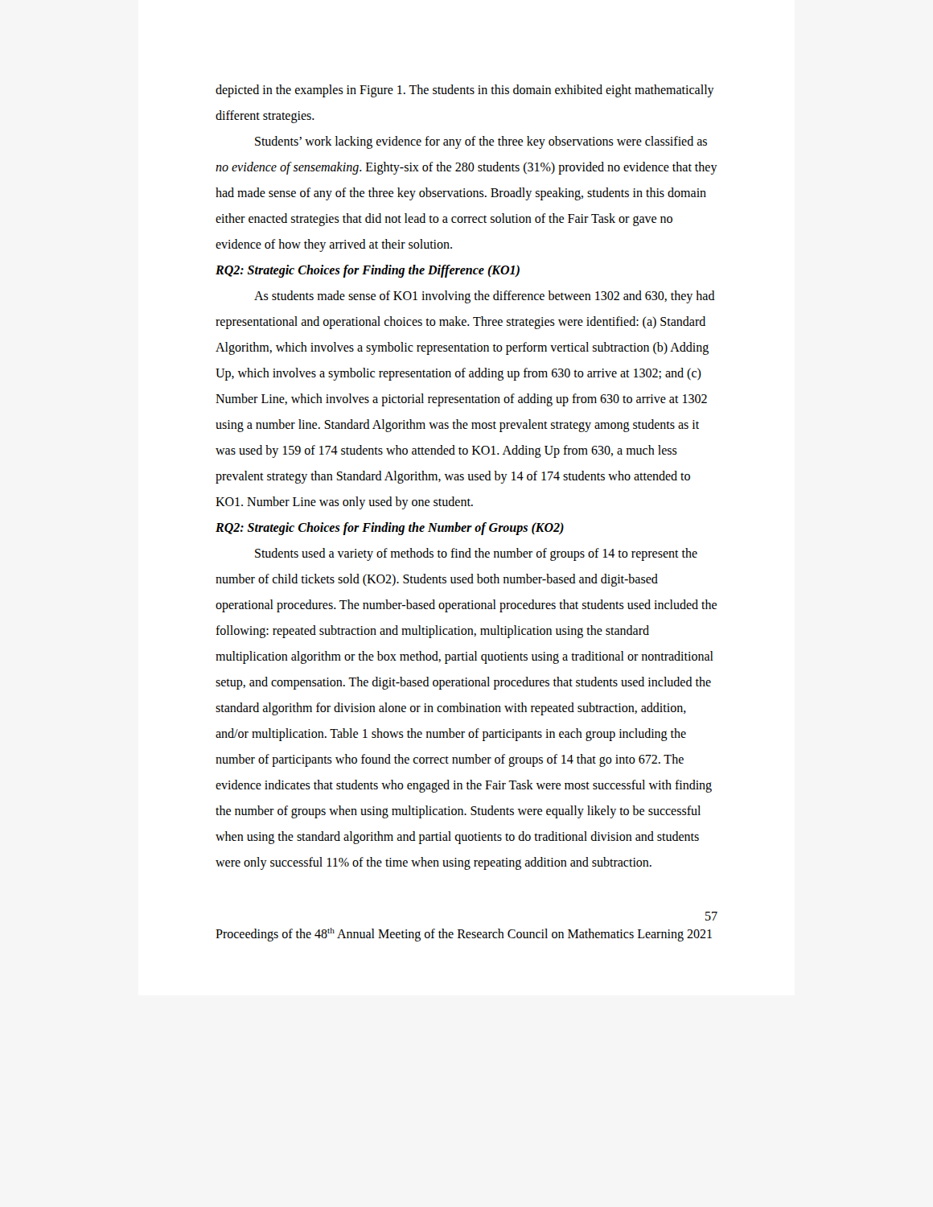depicted in the examples in Figure 1. The students in this domain exhibited eight mathematically different strategies.
Students’ work lacking evidence for any of the three key observations were classified as no evidence of sensemaking. Eighty-six of the 280 students (31%) provided no evidence that they had made sense of any of the three key observations. Broadly speaking, students in this domain either enacted strategies that did not lead to a correct solution of the Fair Task or gave no evidence of how they arrived at their solution.
RQ2: Strategic Choices for Finding the Difference (KO1)
As students made sense of KO1 involving the difference between 1302 and 630, they had representational and operational choices to make. Three strategies were identified: (a) Standard Algorithm, which involves a symbolic representation to perform vertical subtraction (b) Adding Up, which involves a symbolic representation of adding up from 630 to arrive at 1302; and (c) Number Line, which involves a pictorial representation of adding up from 630 to arrive at 1302 using a number line. Standard Algorithm was the most prevalent strategy among students as it was used by 159 of 174 students who attended to KO1. Adding Up from 630, a much less prevalent strategy than Standard Algorithm, was used by 14 of 174 students who attended to KO1. Number Line was only used by one student.
RQ2: Strategic Choices for Finding the Number of Groups (KO2)
Students used a variety of methods to find the number of groups of 14 to represent the number of child tickets sold (KO2). Students used both number-based and digit-based operational procedures. The number-based operational procedures that students used included the following: repeated subtraction and multiplication, multiplication using the standard multiplication algorithm or the box method, partial quotients using a traditional or nontraditional setup, and compensation. The digit-based operational procedures that students used included the standard algorithm for division alone or in combination with repeated subtraction, addition, and/or multiplication. Table 1 shows the number of participants in each group including the number of participants who found the correct number of groups of 14 that go into 672. The evidence indicates that students who engaged in the Fair Task were most successful with finding the number of groups when using multiplication. Students were equally likely to be successful when using the standard algorithm and partial quotients to do traditional division and students were only successful 11% of the time when using repeating addition and subtraction.
57
Proceedings of the 48th Annual Meeting of the Research Council on Mathematics Learning 2021